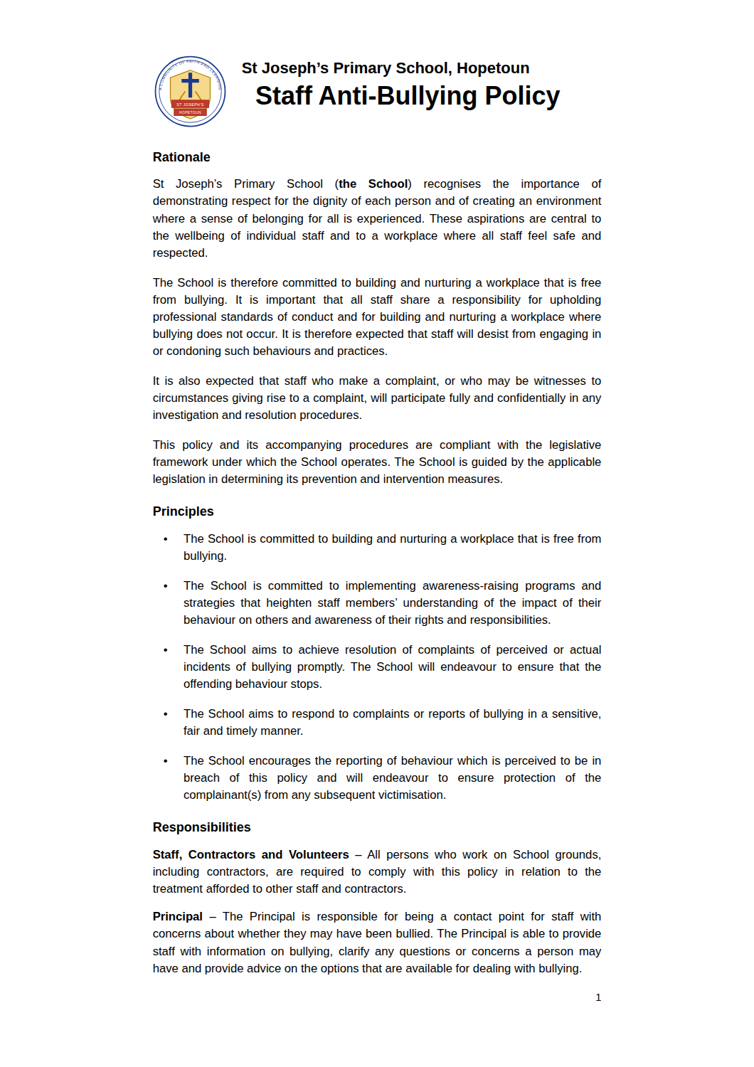St Joseph's School Hopetoun crest A COMMUNITY OF FAITH AND LEARNING ST JOSEPH'S HOPETOUN
St Joseph’s Primary School, Hopetoun
Staff Anti-Bullying Policy
Rationale
St Joseph’s Primary School (the School) recognises the importance of demonstrating respect for the dignity of each person and of creating an environment where a sense of belonging for all is experienced. These aspirations are central to the wellbeing of individual staff and to a workplace where all staff feel safe and respected.
The School is therefore committed to building and nurturing a workplace that is free from bullying. It is important that all staff share a responsibility for upholding professional standards of conduct and for building and nurturing a workplace where bullying does not occur. It is therefore expected that staff will desist from engaging in or condoning such behaviours and practices.
It is also expected that staff who make a complaint, or who may be witnesses to circumstances giving rise to a complaint, will participate fully and confidentially in any investigation and resolution procedures.
This policy and its accompanying procedures are compliant with the legislative framework under which the School operates. The School is guided by the applicable legislation in determining its prevention and intervention measures.
Principles
The School is committed to building and nurturing a workplace that is free from bullying.
The School is committed to implementing awareness-raising programs and strategies that heighten staff members’ understanding of the impact of their behaviour on others and awareness of their rights and responsibilities.
The School aims to achieve resolution of complaints of perceived or actual incidents of bullying promptly. The School will endeavour to ensure that the offending behaviour stops.
The School aims to respond to complaints or reports of bullying in a sensitive, fair and timely manner.
The School encourages the reporting of behaviour which is perceived to be in breach of this policy and will endeavour to ensure protection of the complainant(s) from any subsequent victimisation.
Responsibilities
Staff, Contractors and Volunteers – All persons who work on School grounds, including contractors, are required to comply with this policy in relation to the treatment afforded to other staff and contractors.
Principal – The Principal is responsible for being a contact point for staff with concerns about whether they may have been bullied. The Principal is able to provide staff with information on bullying, clarify any questions or concerns a person may have and provide advice on the options that are available for dealing with bullying.
1